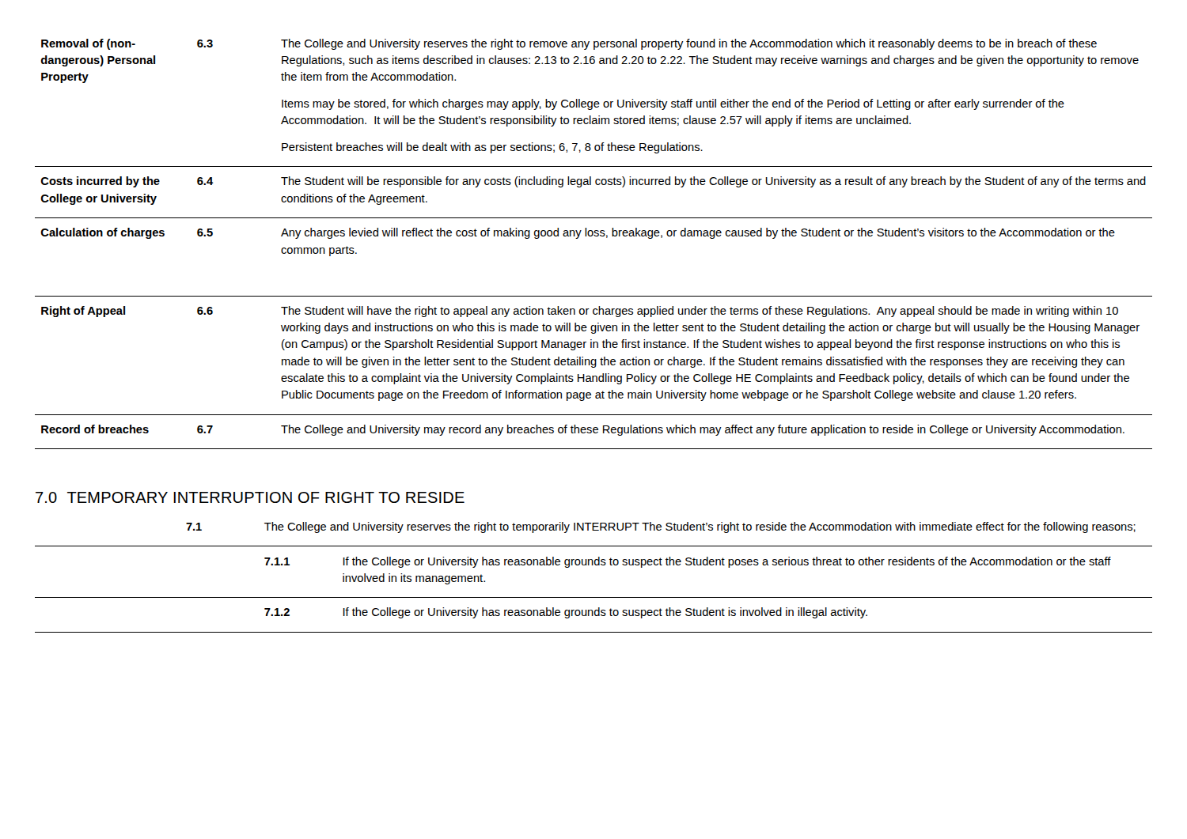| Removal of (non-dangerous) Personal Property | 6.3 | The College and University reserves the right to remove any personal property found in the Accommodation which it reasonably deems to be in breach of these Regulations, such as items described in clauses: 2.13 to 2.16 and 2.20 to 2.22. The Student may receive warnings and charges and be given the opportunity to remove the item from the Accommodation. Items may be stored, for which charges may apply, by College or University staff until either the end of the Period of Letting or after early surrender of the Accommodation. It will be the Student’s responsibility to reclaim stored items; clause 2.57 will apply if items are unclaimed. Persistent breaches will be dealt with as per sections; 6, 7, 8 of these Regulations. |
| Costs incurred by the College or University | 6.4 | The Student will be responsible for any costs (including legal costs) incurred by the College or University as a result of any breach by the Student of any of the terms and conditions of the Agreement. |
| Calculation of charges | 6.5 | Any charges levied will reflect the cost of making good any loss, breakage, or damage caused by the Student or the Student’s visitors to the Accommodation or the common parts. |
| Right of Appeal | 6.6 | The Student will have the right to appeal any action taken or charges applied under the terms of these Regulations. Any appeal should be made in writing within 10 working days and instructions on who this is made to will be given in the letter sent to the Student detailing the action or charge but will usually be the Housing Manager (on Campus) or the Sparsholt Residential Support Manager in the first instance. If the Student wishes to appeal beyond the first response instructions on who this is made to will be given in the letter sent to the Student detailing the action or charge. If the Student remains dissatisfied with the responses they are receiving they can escalate this to a complaint via the University Complaints Handling Policy or the College HE Complaints and Feedback policy, details of which can be found under the Public Documents page on the Freedom of Information page at the main University home webpage or he Sparsholt College website and clause 1.20 refers. |
| Record of breaches | 6.7 | The College and University may record any breaches of these Regulations which may affect any future application to reside in College or University Accommodation. |
7.0 TEMPORARY INTERRUPTION OF RIGHT TO RESIDE
| | 7.1 | The College and University reserves the right to temporarily INTERRUPT The Student’s right to reside the Accommodation with immediate effect for the following reasons; |
| | | 7.1.1 | If the College or University has reasonable grounds to suspect the Student poses a serious threat to other residents of the Accommodation or the staff involved in its management. |
| | | 7.1.2 | If the College or University has reasonable grounds to suspect the Student is involved in illegal activity. |